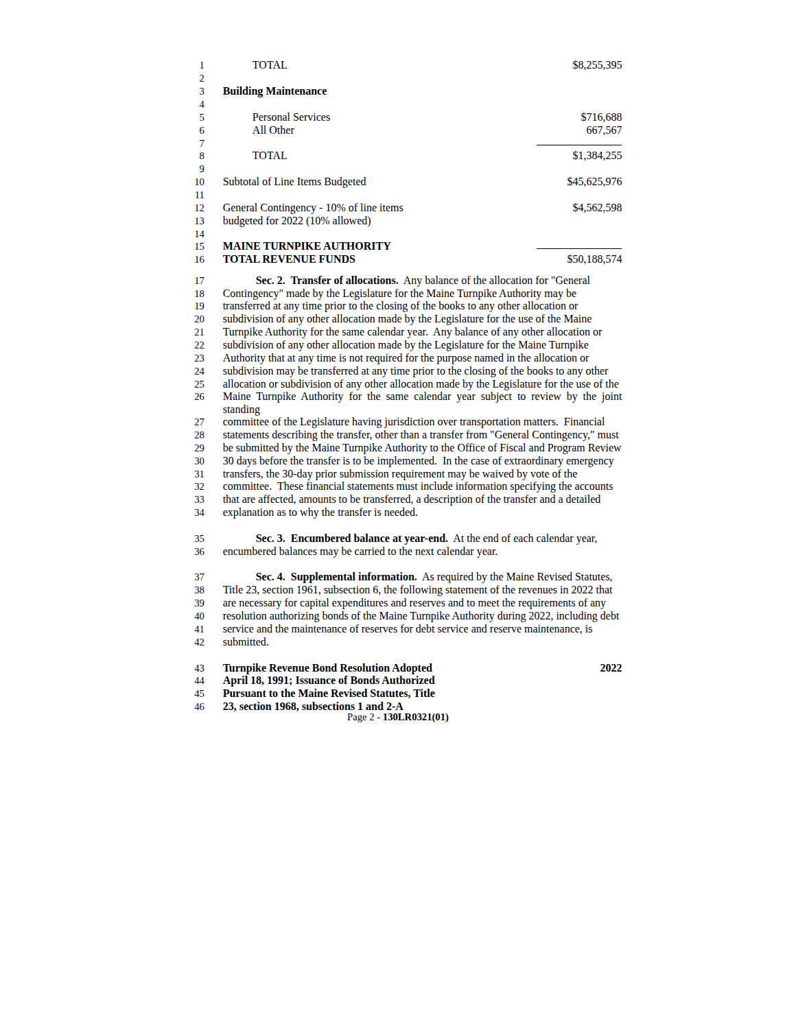| 1 | TOTAL $8,255,395 |
| 2 | |
| 3 | Building Maintenance |
| 4 | |
| 5 | Personal Services $716,688 |
| 6 | All Other 667,567 |
| 7 | |
| 8 | TOTAL $1,384,255 |
| 9 | |
| 10 | Subtotal of Line Items Budgeted $45,625,976 |
| 11 | |
| 12 | General Contingency - 10% of line items $4,562,598 |
| 13 | budgeted for 2022 (10% allowed) |
| 14 | |
| 15 | MAINE TURNPIKE AUTHORITY |
| 16 | TOTAL REVENUE FUNDS $50,188,574 |
| 17 | Sec. 2. Transfer of allocations. Any balance of the allocation for "General |
| 18 | Contingency" made by the Legislature for the Maine Turnpike Authority may be |
| 19 | transferred at any time prior to the closing of the books to any other allocation or |
| 20 | subdivision of any other allocation made by the Legislature for the use of the Maine |
| 21 | Turnpike Authority for the same calendar year. Any balance of any other allocation or |
| 22 | subdivision of any other allocation made by the Legislature for the Maine Turnpike |
| 23 | Authority that at any time is not required for the purpose named in the allocation or |
| 24 | subdivision may be transferred at any time prior to the closing of the books to any other |
| 25 | allocation or subdivision of any other allocation made by the Legislature for the use of the |
| 26 | Maine Turnpike Authority for the same calendar year subject to review by the joint standing |
| 27 | committee of the Legislature having jurisdiction over transportation matters. Financial |
| 28 | statements describing the transfer, other than a transfer from "General Contingency," must |
| 29 | be submitted by the Maine Turnpike Authority to the Office of Fiscal and Program Review |
| 30 | 30 days before the transfer is to be implemented. In the case of extraordinary emergency |
| 31 | transfers, the 30-day prior submission requirement may be waived by vote of the |
| 32 | committee. These financial statements must include information specifying the accounts |
| 33 | that are affected, amounts to be transferred, a description of the transfer and a detailed |
| 34 | explanation as to why the transfer is needed. |
| 35 | Sec. 3. Encumbered balance at year-end. At the end of each calendar year, |
| 36 | encumbered balances may be carried to the next calendar year. |
| 37 | Sec. 4. Supplemental information. As required by the Maine Revised Statutes, |
| 38 | Title 23, section 1961, subsection 6, the following statement of the revenues in 2022 that |
| 39 | are necessary for capital expenditures and reserves and to meet the requirements of any |
| 40 | resolution authorizing bonds of the Maine Turnpike Authority during 2022, including debt |
| 41 | service and the maintenance of reserves for debt service and reserve maintenance, is |
| 42 | submitted. |
| 43 | Turnpike Revenue Bond Resolution Adopted 2022 |
| 44 | April 18, 1991; Issuance of Bonds Authorized |
| 45 | Pursuant to the Maine Revised Statutes, Title |
| 46 | 23, section 1968, subsections 1 and 2-A |
Page 2 - 130LR0321(01)